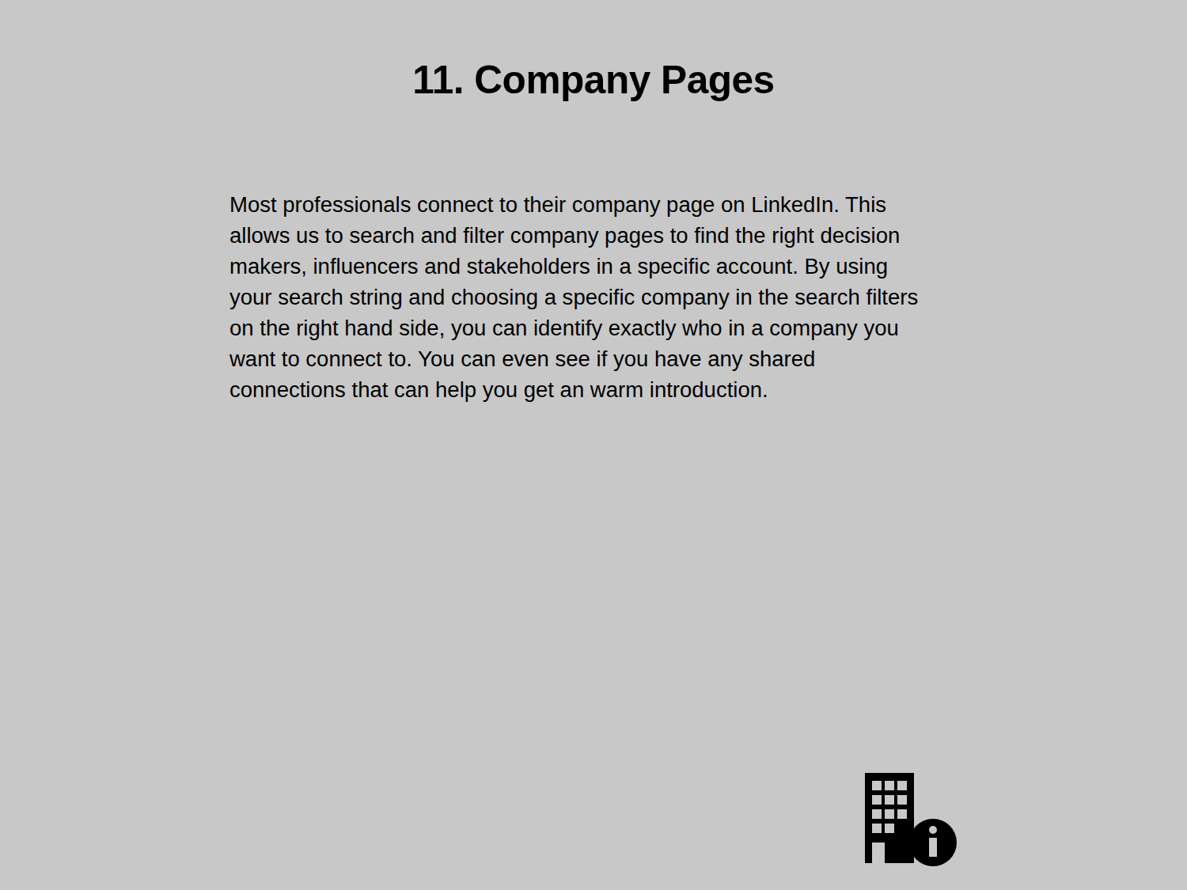11. Company Pages
Most professionals connect to their company page on LinkedIn. This allows us to search and filter company pages to find the right decision makers, influencers and stakeholders in a specific account. By using your search string and choosing a specific company in the search filters on the right hand side, you can identify exactly who in a company you want to connect to. You can even see if you have any shared connections that can help you get an warm introduction.